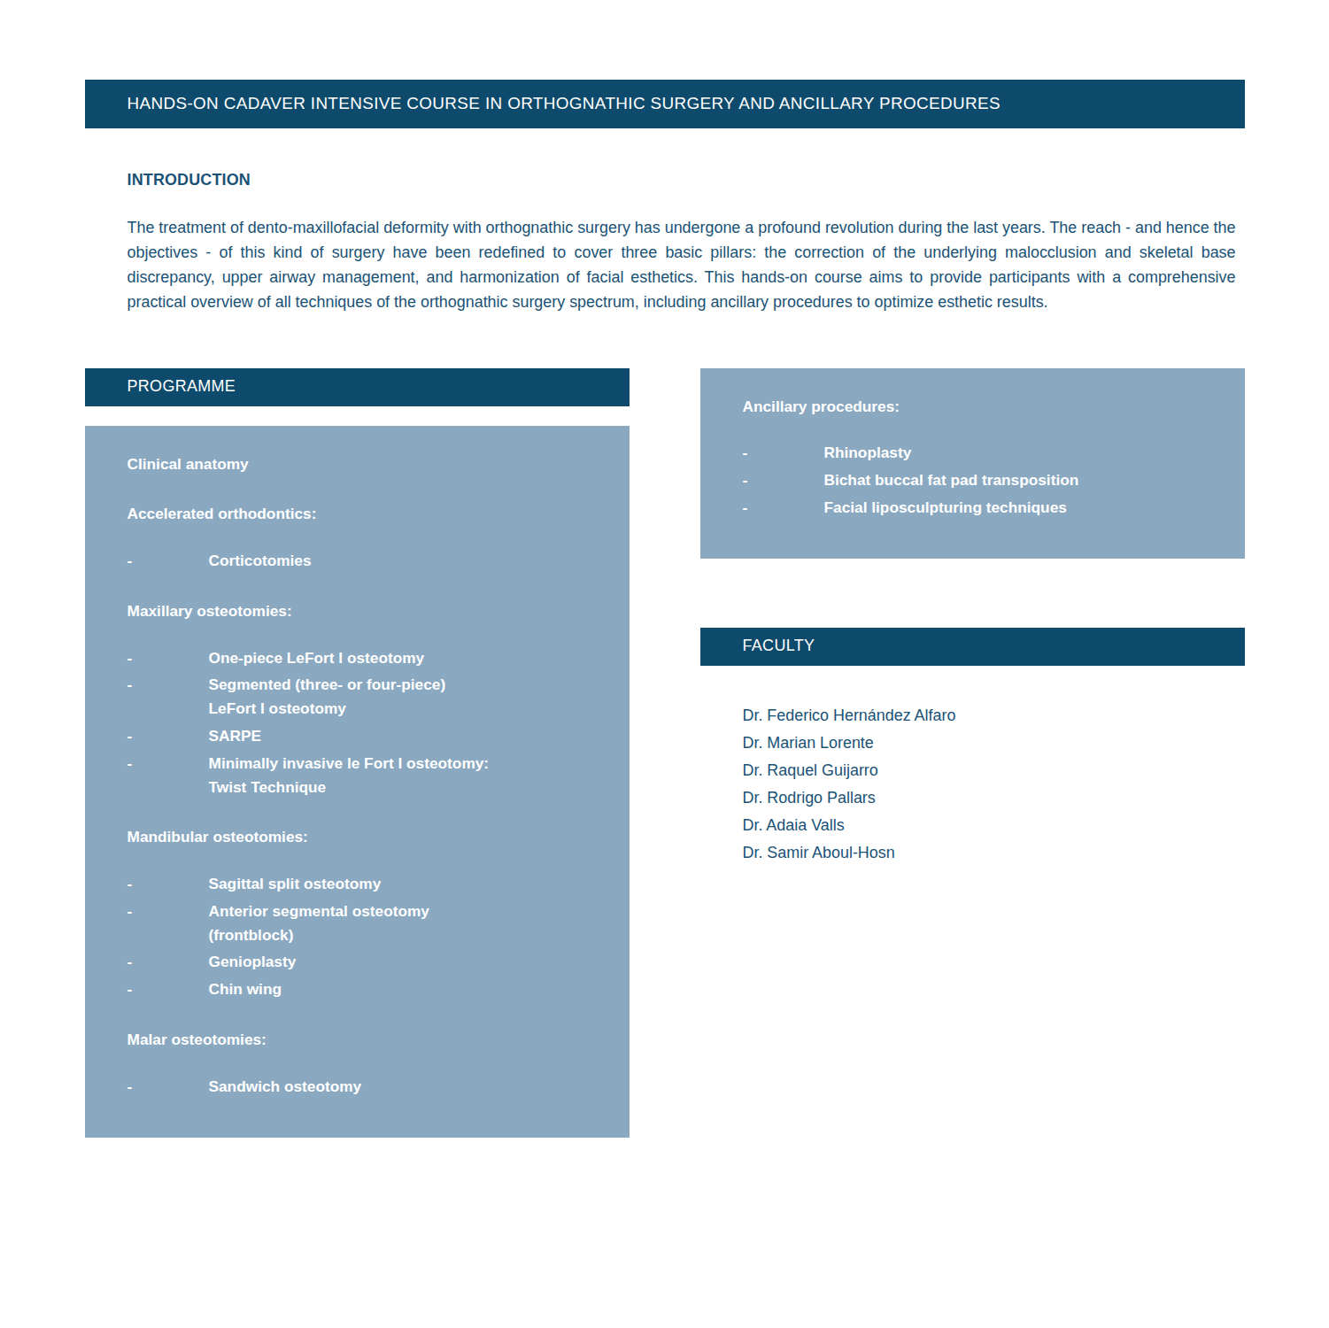Hands-on cadaver intensive course in orthognathic surgery and ancillary procedures
INTRODUCTION
The treatment of dento-maxillofacial deformity with orthognathic surgery has undergone a profound revolution during the last years. The reach - and hence the objectives - of this kind of surgery have been redefined to cover three basic pillars: the correction of the underlying malocclusion and skeletal base discrepancy, upper airway management, and harmonization of facial esthetics. This hands-on course aims to provide participants with a comprehensive practical overview of all techniques of the orthognathic surgery spectrum, including ancillary procedures to optimize esthetic results.
Programme
Clinical anatomy
Accelerated orthodontics:
-Corticotomies
Maxillary osteotomies:
-One-piece LeFort I osteotomy
-Segmented (three- or four-piece)LeFort I osteotomy
-SARPE
-Minimally invasive le Fort I osteotomy:Twist Technique
Mandibular osteotomies:
-Sagittal split osteotomy
-Anterior segmental osteotomy(frontblock)
-Genioplasty
-Chin wing
Malar osteotomies:
-Sandwich osteotomy
Ancillary procedures:
-Rhinoplasty
-Bichat buccal fat pad transposition
-Facial liposculpturing techniques
Faculty
Dr. Federico Hernández Alfaro
Dr. Marian Lorente
Dr. Raquel Guijarro
Dr. Rodrigo Pallars
Dr. Adaia Valls
Dr. Samir Aboul-Hosn